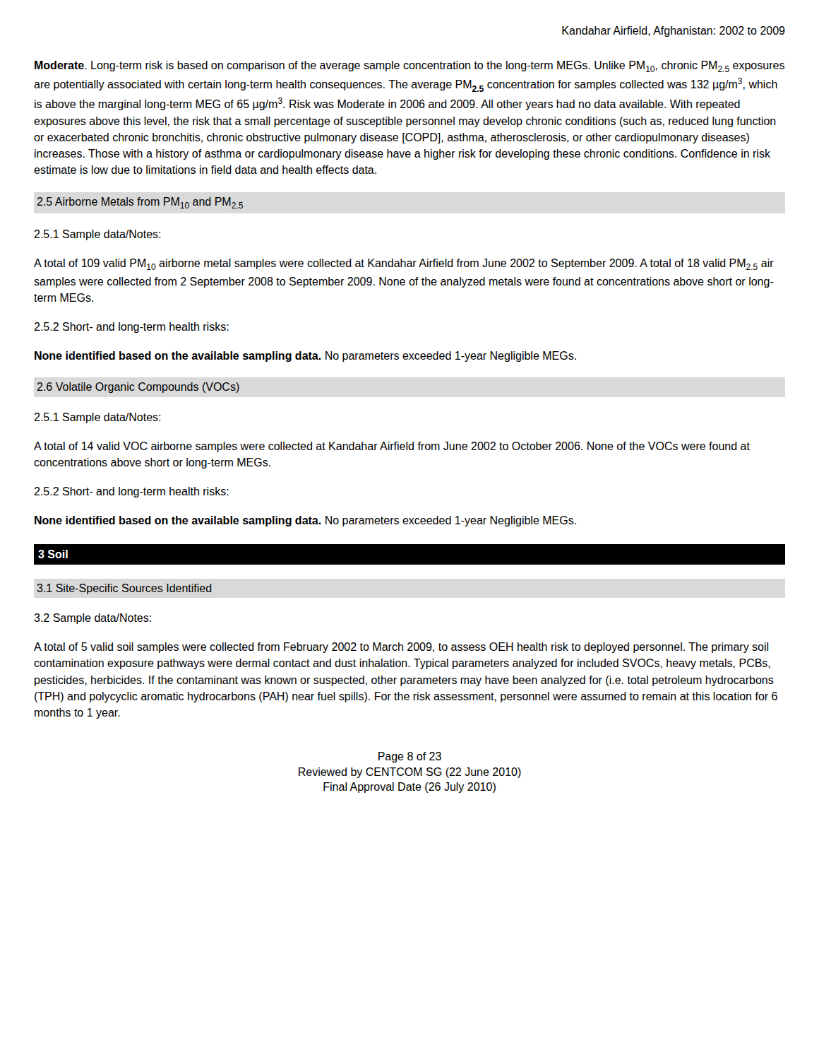Kandahar Airfield, Afghanistan: 2002 to 2009
Moderate. Long-term risk is based on comparison of the average sample concentration to the long-term MEGs. Unlike PM10, chronic PM2.5 exposures are potentially associated with certain long-term health consequences. The average PM2.5 concentration for samples collected was 132 µg/m3, which is above the marginal long-term MEG of 65 µg/m3. Risk was Moderate in 2006 and 2009. All other years had no data available. With repeated exposures above this level, the risk that a small percentage of susceptible personnel may develop chronic conditions (such as, reduced lung function or exacerbated chronic bronchitis, chronic obstructive pulmonary disease [COPD], asthma, atherosclerosis, or other cardiopulmonary diseases) increases. Those with a history of asthma or cardiopulmonary disease have a higher risk for developing these chronic conditions. Confidence in risk estimate is low due to limitations in field data and health effects data.
2.5 Airborne Metals from PM10 and PM2.5
2.5.1 Sample data/Notes:
A total of 109 valid PM10 airborne metal samples were collected at Kandahar Airfield from June 2002 to September 2009. A total of 18 valid PM2.5 air samples were collected from 2 September 2008 to September 2009. None of the analyzed metals were found at concentrations above short or long-term MEGs.
2.5.2 Short- and long-term health risks:
None identified based on the available sampling data. No parameters exceeded 1-year Negligible MEGs.
2.6 Volatile Organic Compounds (VOCs)
2.5.1 Sample data/Notes:
A total of 14 valid VOC airborne samples were collected at Kandahar Airfield from June 2002 to October 2006. None of the VOCs were found at concentrations above short or long-term MEGs.
2.5.2 Short- and long-term health risks:
None identified based on the available sampling data. No parameters exceeded 1-year Negligible MEGs.
3 Soil
3.1 Site-Specific Sources Identified
3.2 Sample data/Notes:
A total of 5 valid soil samples were collected from February 2002 to March 2009, to assess OEH health risk to deployed personnel. The primary soil contamination exposure pathways were dermal contact and dust inhalation. Typical parameters analyzed for included SVOCs, heavy metals, PCBs, pesticides, herbicides. If the contaminant was known or suspected, other parameters may have been analyzed for (i.e. total petroleum hydrocarbons (TPH) and polycyclic aromatic hydrocarbons (PAH) near fuel spills). For the risk assessment, personnel were assumed to remain at this location for 6 months to 1 year.
Page 8 of 23
Reviewed by CENTCOM SG (22 June 2010)
Final Approval Date (26 July 2010)